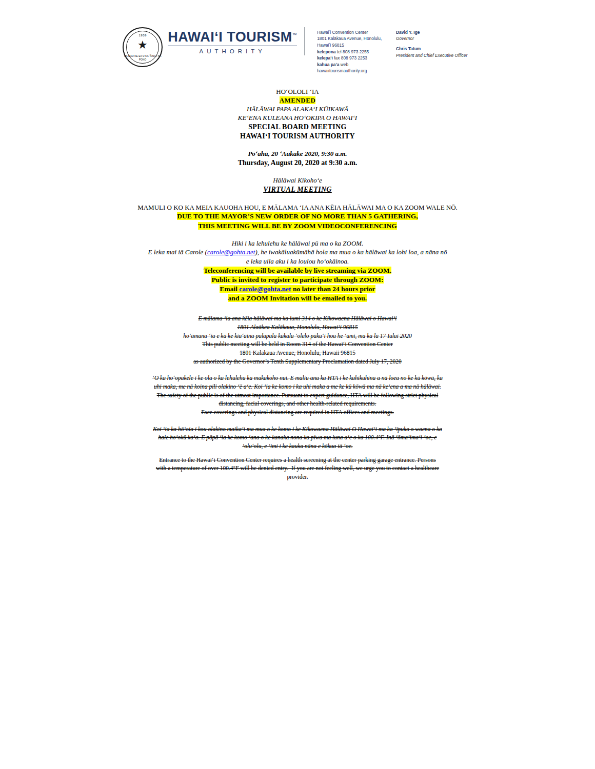1959
★
UA MAU KE EA O KA ʻĀINA I KA PONO
HAWAIʻI TOURISM™
AUTHORITY
Hawaiʻi Convention Center
1801 Kalākaua Avenue, Honolulu, Hawaiʻi 96815
kelepona tel 808 973 2255
kelepaʻi fax 808 973 2253
kahua paʻa web hawaiitourismauthority.org
David Y. Ige
Governor Chris Tatum
President and Chief Executive Officer
HOʻOLOLI ʻIA
AMENDED
HĀLĀWAI PAPA ALAKAʻI KŪIKAWĀ
KEʻENA KULEANA HOʻOKIPA O HAWAIʻI
SPECIAL BOARD MEETING
HAWAIʻI TOURISM AUTHORITY
Pōʻahā, 20 ʻAukake 2020, 9:30 a.m.
Thursday, August 20, 2020 at 9:30 a.m.
Hālāwai Kikohoʻe
VIRTUAL MEETING
MAMULI O KO KA MEIA KAUOHA HOU, E MĀLAMA ʻIA ANA KĒIA HĀLĀWAI MA O KA ZOOM WALE NŌ.
DUE TO THE MAYOR’S NEW ORDER OF NO MORE THAN 5 GATHERING,
THIS MEETING WILL BE BY ZOOM VIDEOCONFERENCING
Hiki i ka lehulehu ke hālāwai pū ma o ka ZOOM.
E leka mai iā Carole (carole@gohta.net), he iwakāluakūmāhā hola ma mua o ka hālāwai ka lohi loa, a nāna nō
e leka uila aku i ka loulou hoʻokāinoa.
Teleconferencing will be available by live streaming via ZOOM.
Public is invited to register to participate through ZOOM:
Email carole@gohta.net no later than 24 hours prior
and a ZOOM Invitation will be emailed to you.
E mālama ʻia ana kēia hālāwai ma ka lumi 314 o ke Kikowaena Hālāwai o Hawaiʻi
1801 Alaākea Kalākaua, Honolulu, Hawaiʻi 96815
hoʻāmana ʻia e kā ke kiaʻāina palapala kūkala ʻōlelo pākuʻi hou he ʻumi, ma ka lā 17 Iulai 2020
This public meeting will be held in Room 314 of the Hawaiʻi Convention Center
1801 Kalakaua Avenue, Honolulu, Hawaii 96815
as authorized by the Governor’s Tenth Supplementary Proclamation dated July 17, 2020
ʻO ka hoʻopakele i ke ola o ka lehulehu ka makakoho nui. E maliu ana ka HTA i ke kuhikuhina a nā loea no ke kū kōwā, ka
uhi maka, me nā koina pili olakino ʻē aʻe. Koi ʻia ke komo i ka uhi maka a me ke kū kōwā ma nā keʻena a ma nā hālāwai.
The safety of the public is of the utmost importance. Pursuant to expert guidance, HTA will be following strict physical
distancing, facial coverings, and other health-related requirements.
Face coverings and physical distancing are required in HTA offices and meetings.
Koi ʻia ka hōʻoia i kou olakino maikaʻi ma mua o ke komo i ke Kikowaena Hālāwai O Hawaiʻi ma ka ʻīpuka o waena o ka
hale hoʻokū kaʻa. E pāpā ʻia ke komo ʻana o ke kanaka nona ka piwa ma luna aʻe o ka 100.4°F. Inā ʻōmaʻimaʻi ʻoe, e
ʻoluʻolu, e ʻimi i ke kauka nāna e kōkua iā ʻoe.
Entrance to the Hawaiʻi Convention Center requires a health screening at the center parking garage entrance. Persons
with a temperature of over 100.4°F will be denied entry. If you are not feeling well, we urge you to contact a healthcare
provider.